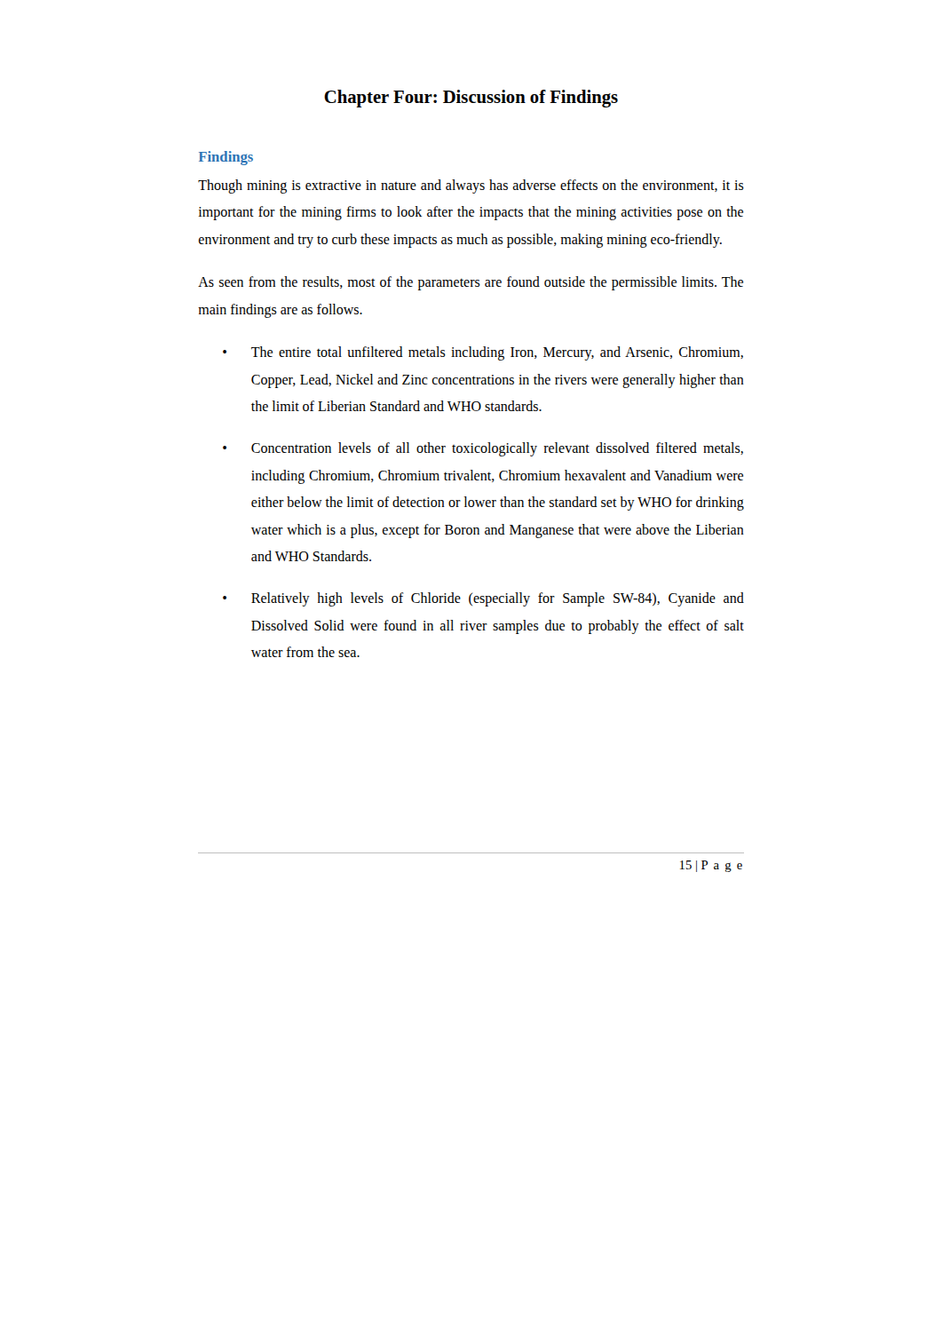Chapter Four: Discussion of Findings
Findings
Though mining is extractive in nature and always has adverse effects on the environment, it is important for the mining firms to look after the impacts that the mining activities pose on the environment and try to curb these impacts as much as possible, making mining eco-friendly.
As seen from the results, most of the parameters are found outside the permissible limits. The main findings are as follows.
The entire total unfiltered metals including Iron, Mercury, and Arsenic, Chromium, Copper, Lead, Nickel and Zinc concentrations in the rivers were generally higher than the limit of Liberian Standard and WHO standards.
Concentration levels of all other toxicologically relevant dissolved filtered metals, including Chromium, Chromium trivalent, Chromium hexavalent and Vanadium were either below the limit of detection or lower than the standard set by WHO for drinking water which is a plus, except for Boron and Manganese that were above the Liberian and WHO Standards.
Relatively high levels of Chloride (especially for Sample SW-84), Cyanide and Dissolved Solid were found in all river samples due to probably the effect of salt water from the sea.
15 | P a g e